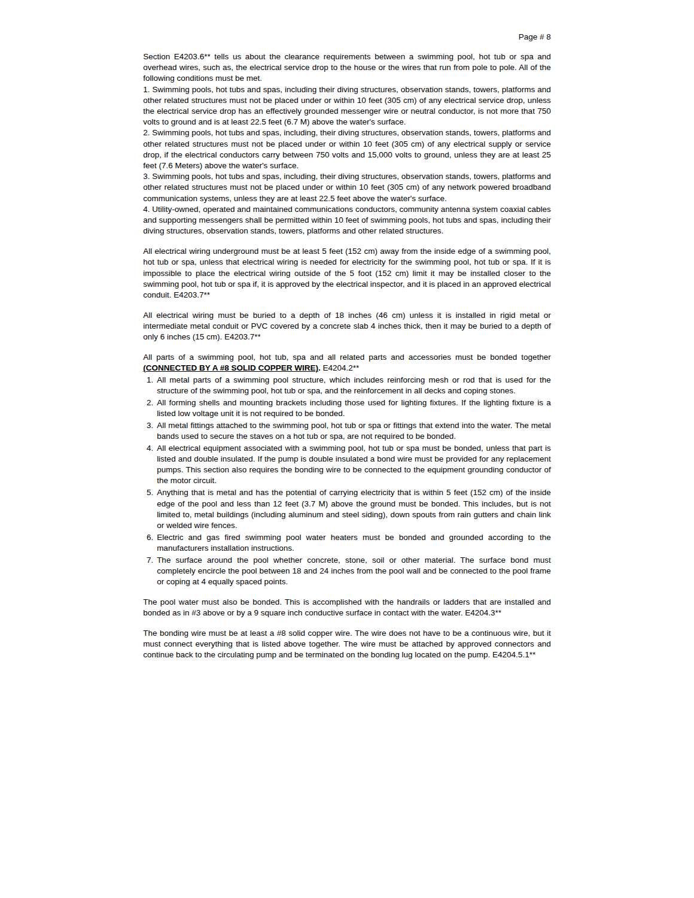Page # 8
Section E4203.6** tells us about the clearance requirements between a swimming pool, hot tub or spa and overhead wires, such as, the electrical service drop to the house or the wires that run from pole to pole. All of the following conditions must be met.
1. Swimming pools, hot tubs and spas, including their diving structures, observation stands, towers, platforms and other related structures must not be placed under or within 10 feet (305 cm) of any electrical service drop, unless the electrical service drop has an effectively grounded messenger wire or neutral conductor, is not more that 750 volts to ground and is at least 22.5 feet (6.7 M) above the water's surface.
2. Swimming pools, hot tubs and spas, including, their diving structures, observation stands, towers, platforms and other related structures must not be placed under or within 10 feet (305 cm) of any electrical supply or service drop, if the electrical conductors carry between 750 volts and 15,000 volts to ground, unless they are at least 25 feet (7.6 Meters) above the water's surface.
3. Swimming pools, hot tubs and spas, including, their diving structures, observation stands, towers, platforms and other related structures must not be placed under or within 10 feet (305 cm) of any network powered broadband communication systems, unless they are at least 22.5 feet above the water's surface.
4. Utility-owned, operated and maintained communications conductors, community antenna system coaxial cables and supporting messengers shall be permitted within 10 feet of swimming pools, hot tubs and spas, including their diving structures, observation stands, towers, platforms and other related structures.
All electrical wiring underground must be at least 5 feet (152 cm) away from the inside edge of a swimming pool, hot tub or spa, unless that electrical wiring is needed for electricity for the swimming pool, hot tub or spa. If it is impossible to place the electrical wiring outside of the 5 foot (152 cm) limit it may be installed closer to the swimming pool, hot tub or spa if, it is approved by the electrical inspector, and it is placed in an approved electrical conduit. E4203.7**
All electrical wiring must be buried to a depth of 18 inches (46 cm) unless it is installed in rigid metal or intermediate metal conduit or PVC covered by a concrete slab 4 inches thick, then it may be buried to a depth of only 6 inches (15 cm). E4203.7**
All parts of a swimming pool, hot tub, spa and all related parts and accessories must be bonded together (CONNECTED BY A #8 SOLID COPPER WIRE). E4204.2**
All metal parts of a swimming pool structure, which includes reinforcing mesh or rod that is used for the structure of the swimming pool, hot tub or spa, and the reinforcement in all decks and coping stones.
All forming shells and mounting brackets including those used for lighting fixtures. If the lighting fixture is a listed low voltage unit it is not required to be bonded.
All metal fittings attached to the swimming pool, hot tub or spa or fittings that extend into the water. The metal bands used to secure the staves on a hot tub or spa, are not required to be bonded.
All electrical equipment associated with a swimming pool, hot tub or spa must be bonded, unless that part is listed and double insulated. If the pump is double insulated a bond wire must be provided for any replacement pumps. This section also requires the bonding wire to be connected to the equipment grounding conductor of the motor circuit.
Anything that is metal and has the potential of carrying electricity that is within 5 feet (152 cm) of the inside edge of the pool and less than 12 feet (3.7 M) above the ground must be bonded. This includes, but is not limited to, metal buildings (including aluminum and steel siding), down spouts from rain gutters and chain link or welded wire fences.
Electric and gas fired swimming pool water heaters must be bonded and grounded according to the manufacturers installation instructions.
The surface around the pool whether concrete, stone, soil or other material. The surface bond must completely encircle the pool between 18 and 24 inches from the pool wall and be connected to the pool frame or coping at 4 equally spaced points.
The pool water must also be bonded. This is accomplished with the handrails or ladders that are installed and bonded as in #3 above or by a 9 square inch conductive surface in contact with the water. E4204.3**
The bonding wire must be at least a #8 solid copper wire. The wire does not have to be a continuous wire, but it must connect everything that is listed above together. The wire must be attached by approved connectors and continue back to the circulating pump and be terminated on the bonding lug located on the pump. E4204.5.1**